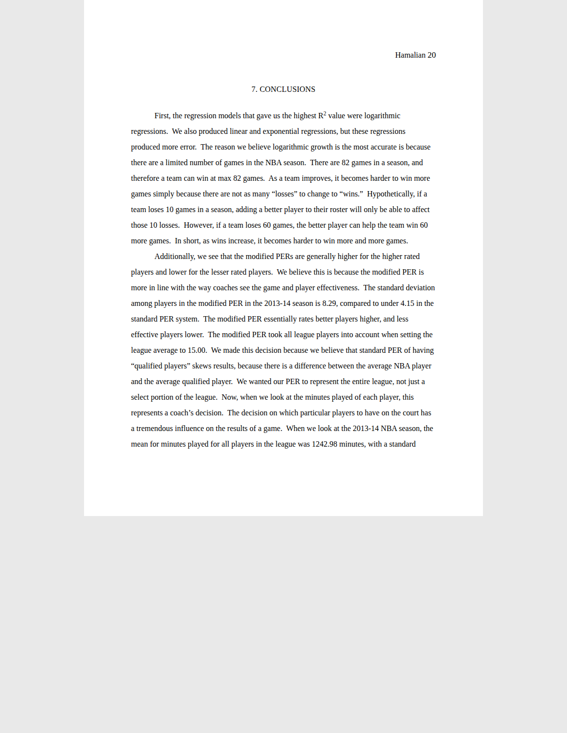Hamalian 20
7. CONCLUSIONS
First, the regression models that gave us the highest R2 value were logarithmic regressions. We also produced linear and exponential regressions, but these regressions produced more error. The reason we believe logarithmic growth is the most accurate is because there are a limited number of games in the NBA season. There are 82 games in a season, and therefore a team can win at max 82 games. As a team improves, it becomes harder to win more games simply because there are not as many “losses” to change to “wins.” Hypothetically, if a team loses 10 games in a season, adding a better player to their roster will only be able to affect those 10 losses. However, if a team loses 60 games, the better player can help the team win 60 more games. In short, as wins increase, it becomes harder to win more and more games.
Additionally, we see that the modified PERs are generally higher for the higher rated players and lower for the lesser rated players. We believe this is because the modified PER is more in line with the way coaches see the game and player effectiveness. The standard deviation among players in the modified PER in the 2013-14 season is 8.29, compared to under 4.15 in the standard PER system. The modified PER essentially rates better players higher, and less effective players lower. The modified PER took all league players into account when setting the league average to 15.00. We made this decision because we believe that standard PER of having “qualified players” skews results, because there is a difference between the average NBA player and the average qualified player. We wanted our PER to represent the entire league, not just a select portion of the league. Now, when we look at the minutes played of each player, this represents a coach’s decision. The decision on which particular players to have on the court has a tremendous influence on the results of a game. When we look at the 2013-14 NBA season, the mean for minutes played for all players in the league was 1242.98 minutes, with a standard